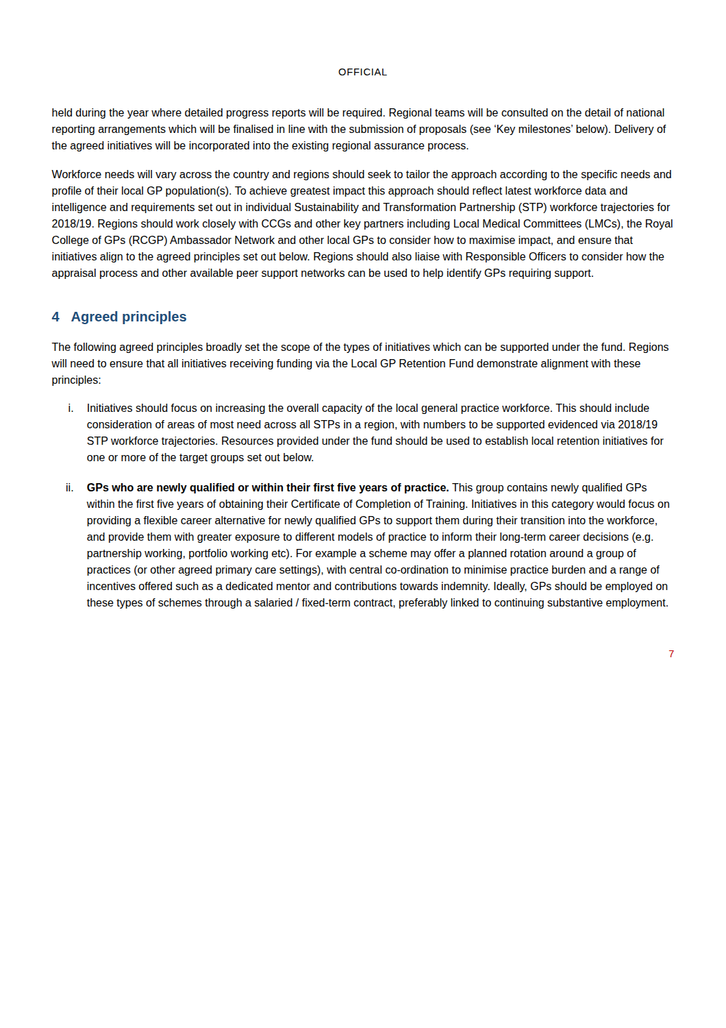OFFICIAL
held during the year where detailed progress reports will be required. Regional teams will be consulted on the detail of national reporting arrangements which will be finalised in line with the submission of proposals (see ‘Key milestones’ below). Delivery of the agreed initiatives will be incorporated into the existing regional assurance process.
Workforce needs will vary across the country and regions should seek to tailor the approach according to the specific needs and profile of their local GP population(s). To achieve greatest impact this approach should reflect latest workforce data and intelligence and requirements set out in individual Sustainability and Transformation Partnership (STP) workforce trajectories for 2018/19. Regions should work closely with CCGs and other key partners including Local Medical Committees (LMCs), the Royal College of GPs (RCGP) Ambassador Network and other local GPs to consider how to maximise impact, and ensure that initiatives align to the agreed principles set out below. Regions should also liaise with Responsible Officers to consider how the appraisal process and other available peer support networks can be used to help identify GPs requiring support.
4 Agreed principles
The following agreed principles broadly set the scope of the types of initiatives which can be supported under the fund. Regions will need to ensure that all initiatives receiving funding via the Local GP Retention Fund demonstrate alignment with these principles:
i. Initiatives should focus on increasing the overall capacity of the local general practice workforce. This should include consideration of areas of most need across all STPs in a region, with numbers to be supported evidenced via 2018/19 STP workforce trajectories. Resources provided under the fund should be used to establish local retention initiatives for one or more of the target groups set out below.
ii. GPs who are newly qualified or within their first five years of practice. This group contains newly qualified GPs within the first five years of obtaining their Certificate of Completion of Training. Initiatives in this category would focus on providing a flexible career alternative for newly qualified GPs to support them during their transition into the workforce, and provide them with greater exposure to different models of practice to inform their long-term career decisions (e.g. partnership working, portfolio working etc). For example a scheme may offer a planned rotation around a group of practices (or other agreed primary care settings), with central co-ordination to minimise practice burden and a range of incentives offered such as a dedicated mentor and contributions towards indemnity. Ideally, GPs should be employed on these types of schemes through a salaried / fixed-term contract, preferably linked to continuing substantive employment.
7